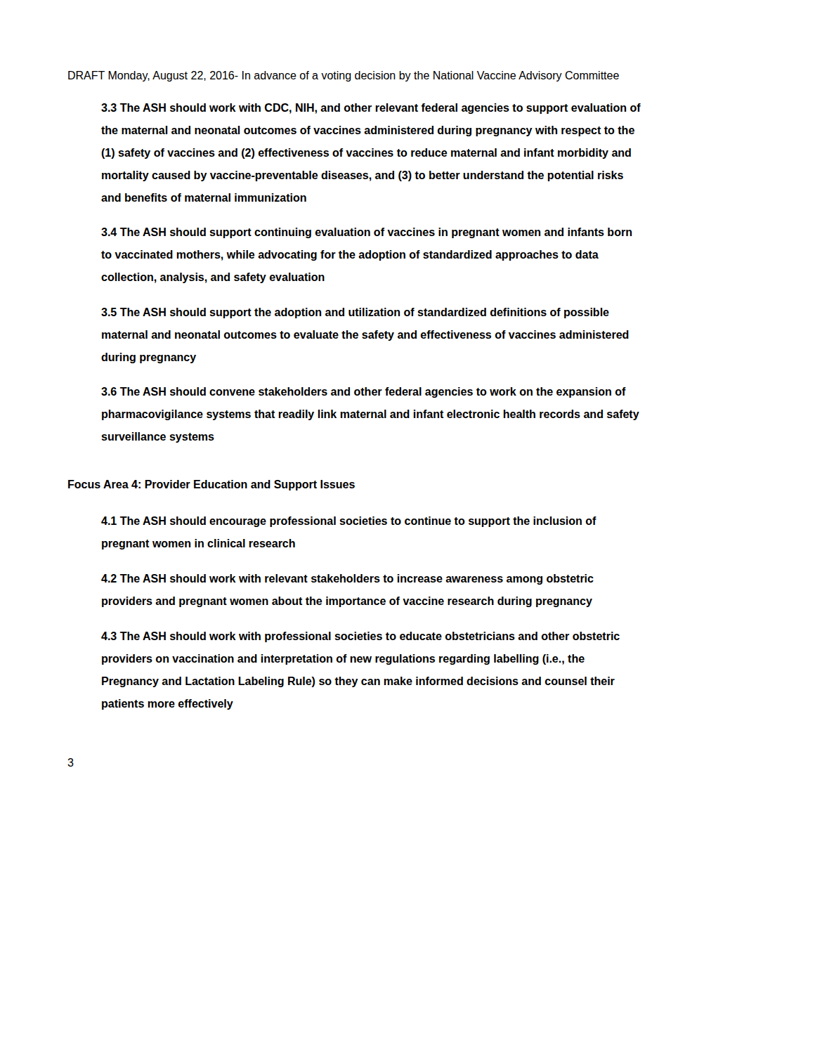DRAFT Monday, August 22, 2016- In advance of a voting decision by the National Vaccine Advisory Committee
3.3 The ASH should work with CDC, NIH, and other relevant federal agencies to support evaluation of the maternal and neonatal outcomes of vaccines administered during pregnancy with respect to the (1) safety of vaccines and (2) effectiveness of vaccines to reduce maternal and infant morbidity and mortality caused by vaccine-preventable diseases, and (3) to better understand the potential risks and benefits of maternal immunization
3.4 The ASH should support continuing evaluation of vaccines in pregnant women and infants born to vaccinated mothers, while advocating for the adoption of standardized approaches to data collection, analysis, and safety evaluation
3.5 The ASH should support the adoption and utilization of standardized definitions of possible maternal and neonatal outcomes to evaluate the safety and effectiveness of vaccines administered during pregnancy
3.6 The ASH should convene stakeholders and other federal agencies to work on the expansion of pharmacovigilance systems that readily link maternal and infant electronic health records and safety surveillance systems
Focus Area 4: Provider Education and Support Issues
4.1 The ASH should encourage professional societies to continue to support the inclusion of pregnant women in clinical research
4.2 The ASH should work with relevant stakeholders to increase awareness among obstetric providers and pregnant women about the importance of vaccine research during pregnancy
4.3 The ASH should work with professional societies to educate obstetricians and other obstetric providers on vaccination and interpretation of new regulations regarding labelling (i.e., the Pregnancy and Lactation Labeling Rule) so they can make informed decisions and counsel their patients more effectively
3